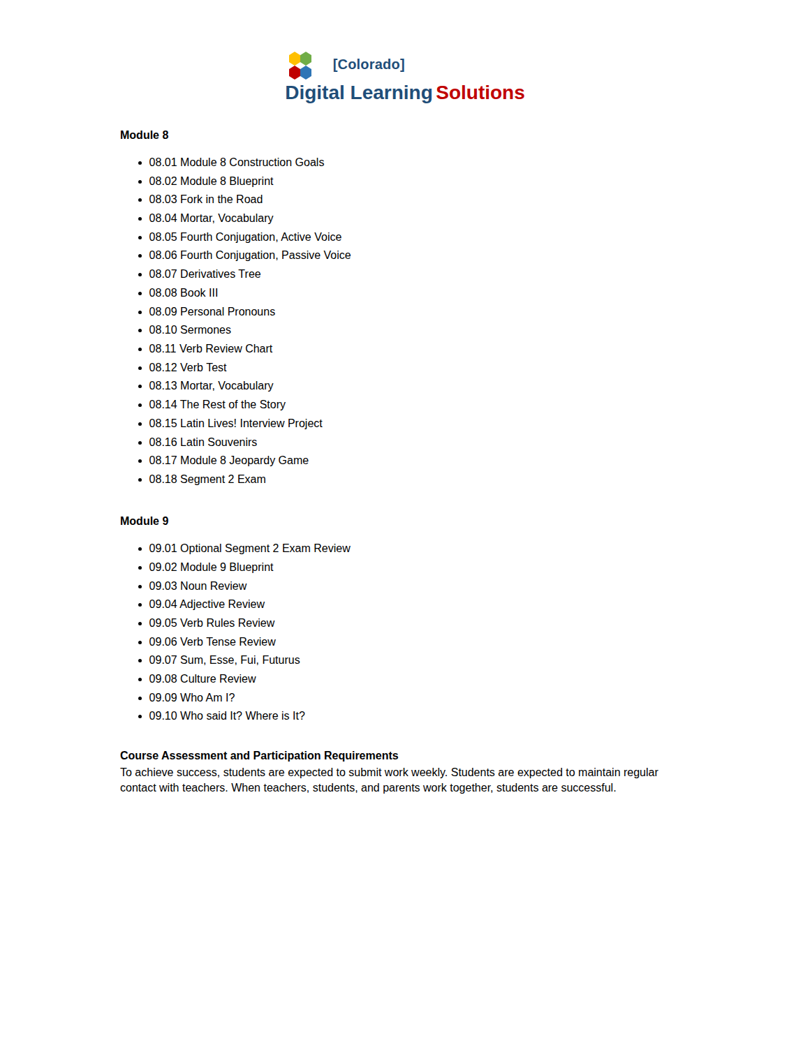[Colorado]
Digital Learning Solutions
Module 8
08.01 Module 8 Construction Goals
08.02 Module 8 Blueprint
08.03 Fork in the Road
08.04 Mortar, Vocabulary
08.05 Fourth Conjugation, Active Voice
08.06 Fourth Conjugation, Passive Voice
08.07 Derivatives Tree
08.08 Book III
08.09 Personal Pronouns
08.10 Sermones
08.11 Verb Review Chart
08.12 Verb Test
08.13 Mortar, Vocabulary
08.14 The Rest of the Story
08.15 Latin Lives! Interview Project
08.16 Latin Souvenirs
08.17 Module 8 Jeopardy Game
08.18 Segment 2 Exam
Module 9
09.01 Optional Segment 2 Exam Review
09.02 Module 9 Blueprint
09.03 Noun Review
09.04 Adjective Review
09.05 Verb Rules Review
09.06 Verb Tense Review
09.07 Sum, Esse, Fui, Futurus
09.08 Culture Review
09.09 Who Am I?
09.10 Who said It? Where is It?
Course Assessment and Participation Requirements
To achieve success, students are expected to submit work weekly. Students are expected to maintain regular contact with teachers. When teachers, students, and parents work together, students are successful.